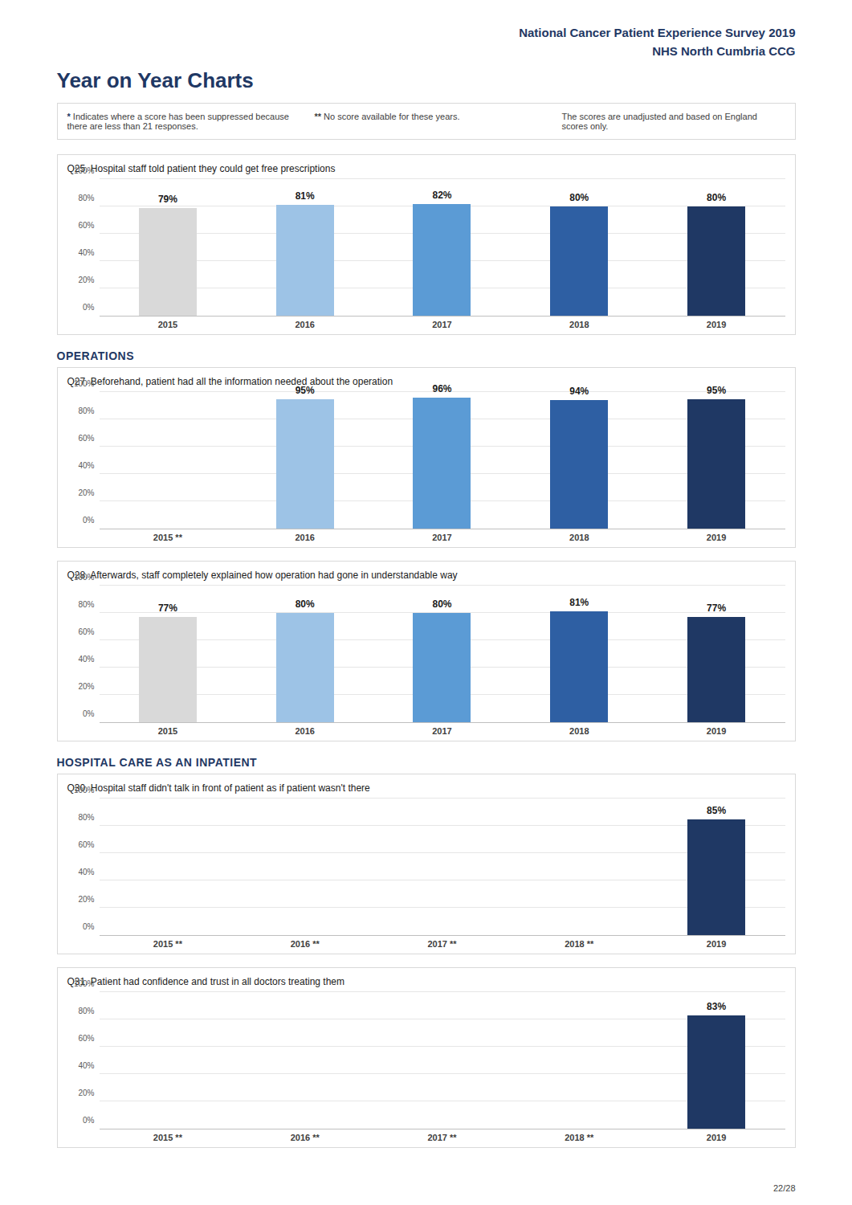National Cancer Patient Experience Survey 2019
NHS North Cumbria CCG
Year on Year Charts
* Indicates where a score has been suppressed because there are less than 21 responses.
** No score available for these years.
The scores are unadjusted and based on England scores only.
Q25. Hospital staff told patient they could get free prescriptions
100%
80%
60%
40%
20%
0%
79%
81%
82%
80%
80%
2015
2016
2017
2018
2019
Operations
Q27. Beforehand, patient had all the information needed about the operation
100%
80%
60%
40%
20%
0%
95%
96%
94%
95%
2015 **
2016
2017
2018
2019
Q28. Afterwards, staff completely explained how operation had gone in understandable way
100%
80%
60%
40%
20%
0%
77%
80%
80%
81%
77%
2015
2016
2017
2018
2019
Hospital care as an inpatient
Q30. Hospital staff didn't talk in front of patient as if patient wasn't there
100%
80%
60%
40%
20%
0%
85%
2015 **
2016 **
2017 **
2018 **
2019
Q31. Patient had confidence and trust in all doctors treating them
100%
80%
60%
40%
20%
0%
83%
2015 **
2016 **
2017 **
2018 **
2019
22/28